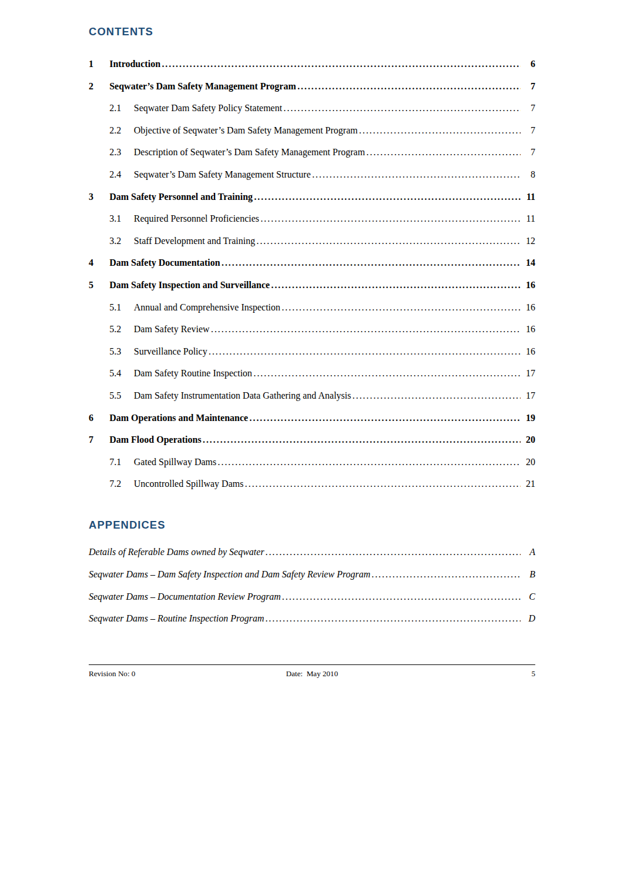CONTENTS
1 Introduction 6
2 Seqwater’s Dam Safety Management Program 7
2.1 Seqwater Dam Safety Policy Statement 7
2.2 Objective of Seqwater’s Dam Safety Management Program 7
2.3 Description of Seqwater’s Dam Safety Management Program 7
2.4 Seqwater’s Dam Safety Management Structure 8
3 Dam Safety Personnel and Training 11
3.1 Required Personnel Proficiencies 11
3.2 Staff Development and Training 12
4 Dam Safety Documentation 14
5 Dam Safety Inspection and Surveillance 16
5.1 Annual and Comprehensive Inspection 16
5.2 Dam Safety Review 16
5.3 Surveillance Policy 16
5.4 Dam Safety Routine Inspection 17
5.5 Dam Safety Instrumentation Data Gathering and Analysis 17
6 Dam Operations and Maintenance 19
7 Dam Flood Operations 20
7.1 Gated Spillway Dams 20
7.2 Uncontrolled Spillway Dams 21
APPENDICES
Details of Referable Dams owned by Seqwater A
Seqwater Dams – Dam Safety Inspection and Dam Safety Review Program B
Seqwater Dams – Documentation Review Program C
Seqwater Dams – Routine Inspection Program D
Revision No: 0 Date: May 2010 5